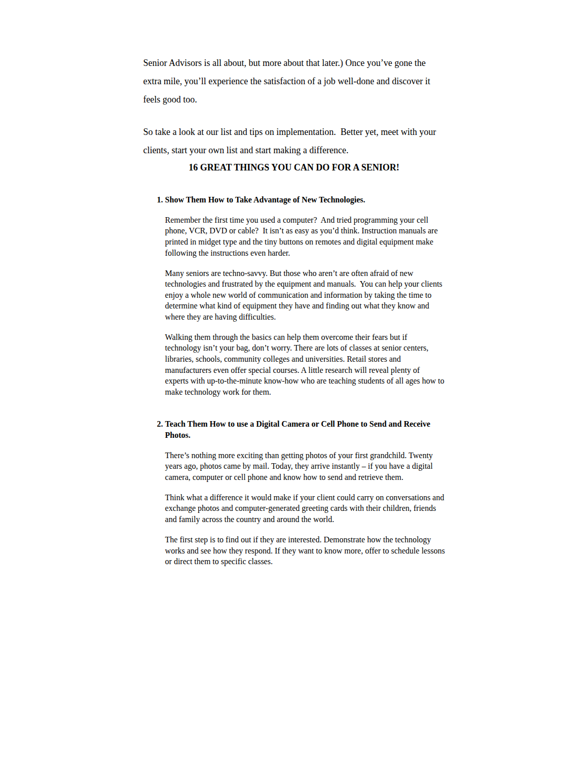Senior Advisors is all about, but more about that later.) Once you’ve gone the extra mile, you’ll experience the satisfaction of a job well-done and discover it feels good too.
So take a look at our list and tips on implementation. Better yet, meet with your clients, start your own list and start making a difference.
16 GREAT THINGS YOU CAN DO FOR A SENIOR!
Show Them How to Take Advantage of New Technologies.
Remember the first time you used a computer? And tried programming your cell phone, VCR, DVD or cable? It isn’t as easy as you’d think. Instruction manuals are printed in midget type and the tiny buttons on remotes and digital equipment make following the instructions even harder.
Many seniors are techno-savvy. But those who aren’t are often afraid of new technologies and frustrated by the equipment and manuals. You can help your clients enjoy a whole new world of communication and information by taking the time to determine what kind of equipment they have and finding out what they know and where they are having difficulties.
Walking them through the basics can help them overcome their fears but if technology isn’t your bag, don’t worry. There are lots of classes at senior centers, libraries, schools, community colleges and universities. Retail stores and manufacturers even offer special courses. A little research will reveal plenty of experts with up-to-the-minute know-how who are teaching students of all ages how to make technology work for them.
Teach Them How to use a Digital Camera or Cell Phone to Send and Receive Photos.
There’s nothing more exciting than getting photos of your first grandchild. Twenty years ago, photos came by mail. Today, they arrive instantly – if you have a digital camera, computer or cell phone and know how to send and retrieve them.
Think what a difference it would make if your client could carry on conversations and exchange photos and computer-generated greeting cards with their children, friends and family across the country and around the world.
The first step is to find out if they are interested. Demonstrate how the technology works and see how they respond. If they want to know more, offer to schedule lessons or direct them to specific classes.